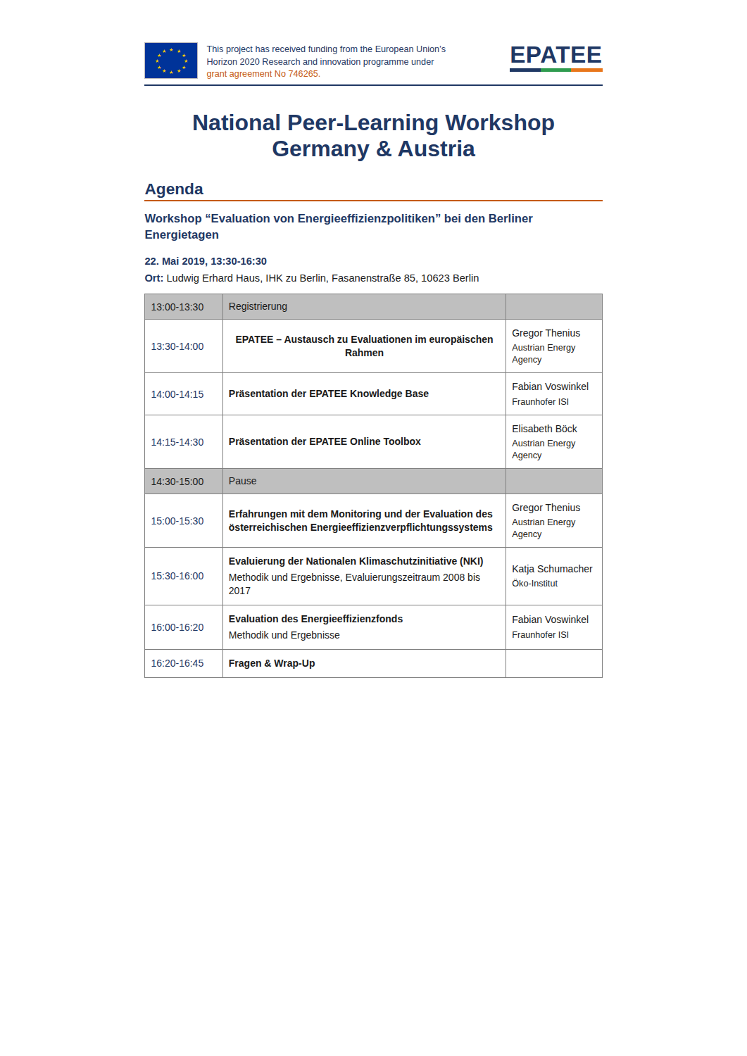★ ★ ★ ★ ★ ★ ★ ★ ★ ★ ★ ★
This project has received funding from the European Union’s
Horizon 2020 Research and innovation programme under
grant agreement No 746265.
EPATEE
National Peer-Learning Workshop Germany & Austria
Agenda
Workshop “Evaluation von Energieeffizienzpolitiken” bei den Berliner Energietagen
22. Mai 2019, 13:30-16:30
Ort: Ludwig Erhard Haus, IHK zu Berlin, Fasanenstraße 85, 10623 Berlin
| 13:00-13:30 | Registrierung | |
| 13:30-14:00 | EPATEE – Austausch zu Evaluationen im europäischen Rahmen | Gregor Thenius Austrian Energy Agency |
| 14:00-14:15 | Präsentation der EPATEE Knowledge Base | Fabian Voswinkel Fraunhofer ISI |
| 14:15-14:30 | Präsentation der EPATEE Online Toolbox | Elisabeth Böck Austrian Energy Agency |
| 14:30-15:00 | Pause | |
| 15:00-15:30 | Erfahrungen mit dem Monitoring und der Evaluation des österreichischen Energieeffizienzverpflichtungssystems | Gregor Thenius Austrian Energy Agency |
| 15:30-16:00 | Evaluierung der Nationalen Klimaschutzinitiative (NKI) Methodik und Ergebnisse, Evaluierungszeitraum 2008 bis 2017 | Katja Schumacher Öko-Institut |
| 16:00-16:20 | Evaluation des Energieeffizienzfonds Methodik und Ergebnisse | Fabian Voswinkel Fraunhofer ISI |
| 16:20-16:45 | Fragen & Wrap-Up | |